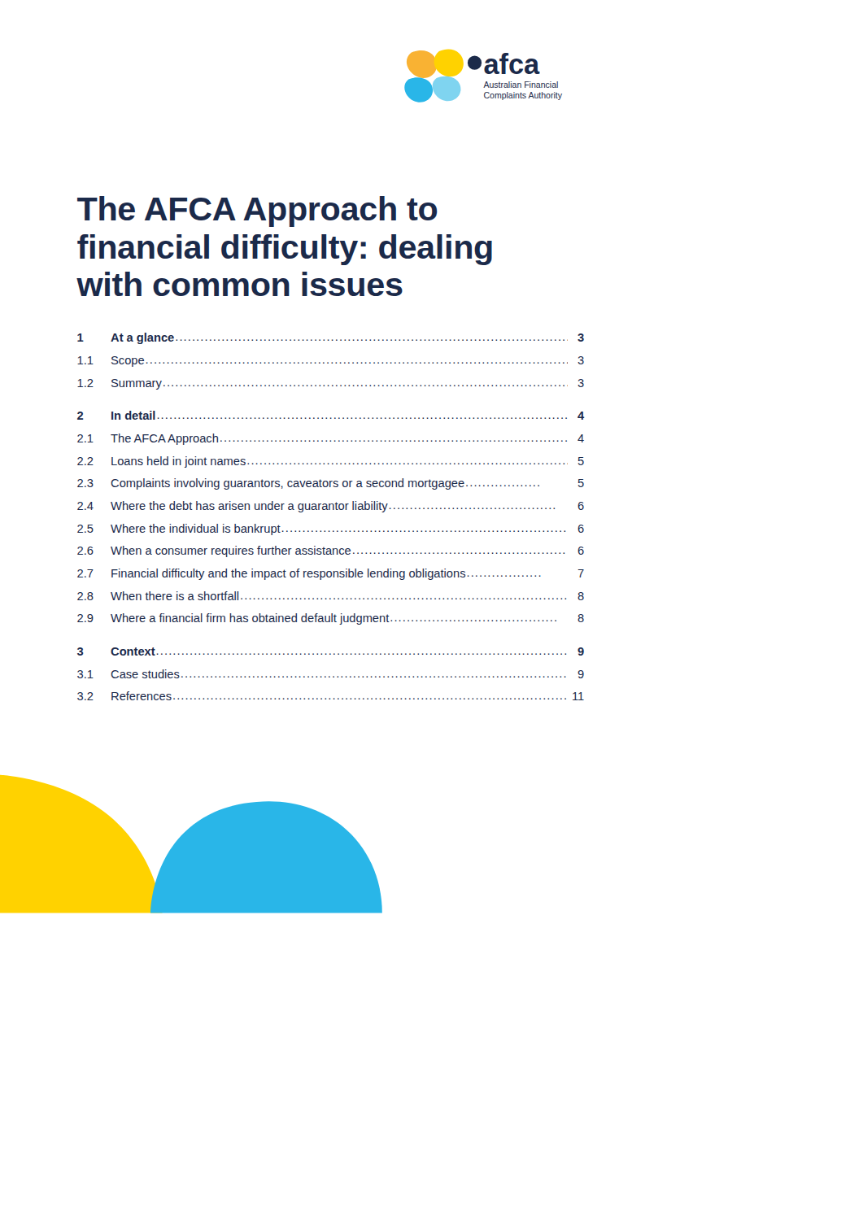afca Australian Financial Complaints Authority
The AFCA Approach to financial difficulty: dealing with common issues
1 At a glance .......................................................................................................... 3
1.1 Scope ................................................................................................................. 3
1.2 Summary ............................................................................................................ 3
2 In detail .............................................................................................................. 4
2.1 The AFCA Approach ......................................................................................... 4
2.2 Loans held in joint names .................................................................................. 5
2.3 Complaints involving guarantors, caveators or a second mortgagee .................. 5
2.4 Where the debt has arisen under a guarantor liability ........................................ 6
2.5 Where the individual is bankrupt ......................................................................... 6
2.6 When a consumer requires further assistance ................................................... 6
2.7 Financial difficulty and the impact of responsible lending obligations .................. 7
2.8 When there is a shortfall ..................................................................................... 8
2.9 Where a financial firm has obtained default judgment ........................................ 8
3 Context .............................................................................................................. 9
3.1 Case studies .................................................................................................... 9
3.2 References ..................................................................................................... 11